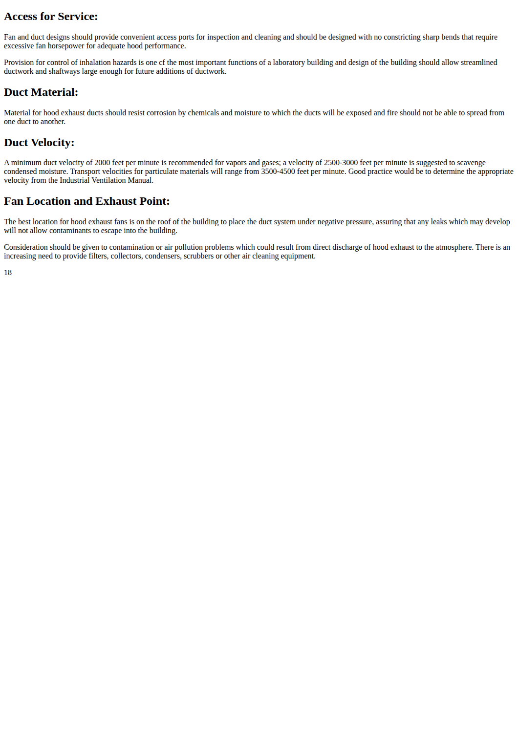Access for Service:
Fan and duct designs should provide convenient access ports for inspection and cleaning and should be designed with no constricting sharp bends that require excessive fan horsepower for adequate hood performance.
Provision for control of inhalation hazards is one cf the most important functions of a laboratory building and design of the building should allow streamlined ductwork and shaftways large enough for future additions of ductwork.
Duct Material:
Material for hood exhaust ducts should resist corrosion by chemicals and moisture to which the ducts will be exposed and fire should not be able to spread from one duct to another.
Duct Velocity:
A minimum duct velocity of 2000 feet per minute is recommended for vapors and gases; a velocity of 2500-3000 feet per minute is suggested to scavenge condensed moisture. Transport velocities for particulate materials will range from 3500-4500 feet per minute. Good practice would be to determine the appropriate velocity from the Industrial Ventilation Manual.
Fan Location and Exhaust Point:
The best location for hood exhaust fans is on the roof of the building to place the duct system under negative pressure, assuring that any leaks which may develop will not allow contaminants to escape into the building.
Consideration should be given to contamination or air pollution problems which could result from direct discharge of hood exhaust to the atmosphere. There is an increasing need to provide filters, collectors, condensers, scrubbers or other air cleaning equipment.
18